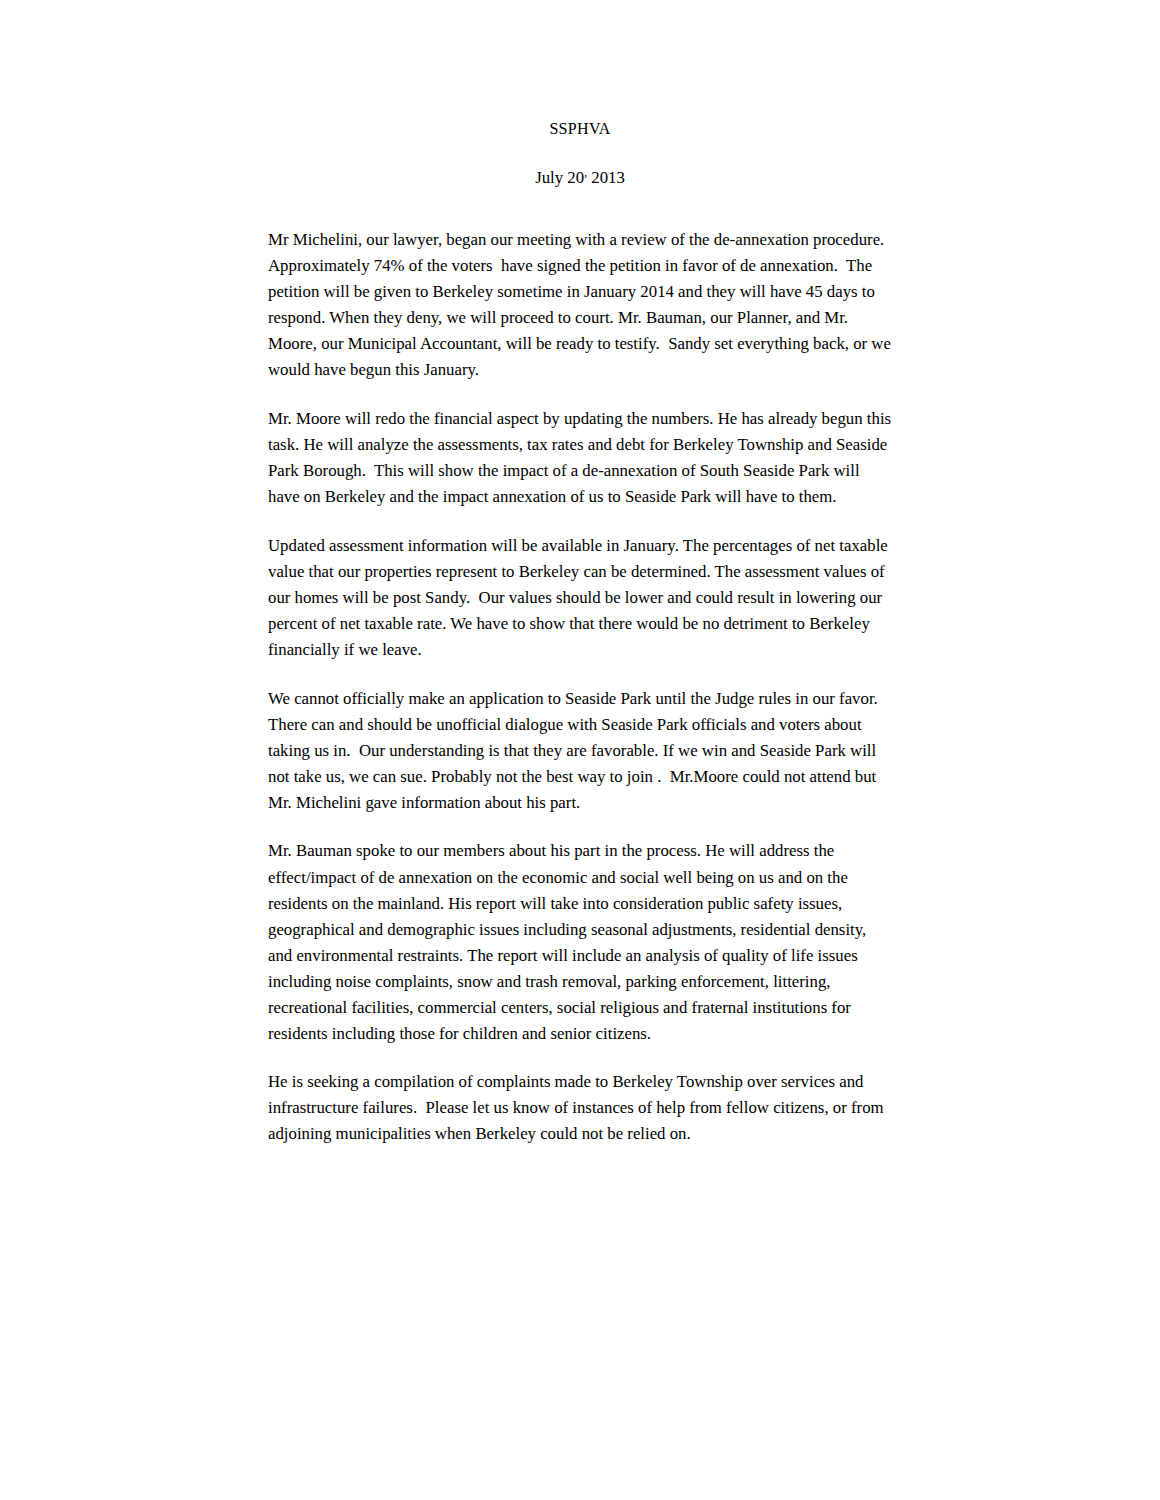SSPHVA
July 20, 2013
Mr Michelini, our lawyer, began our meeting with a review of the de-annexation procedure. Approximately 74% of the voters have signed the petition in favor of de annexation. The petition will be given to Berkeley sometime in January 2014 and they will have 45 days to respond. When they deny, we will proceed to court. Mr. Bauman, our Planner, and Mr. Moore, our Municipal Accountant, will be ready to testify. Sandy set everything back, or we would have begun this January.
Mr. Moore will redo the financial aspect by updating the numbers. He has already begun this task. He will analyze the assessments, tax rates and debt for Berkeley Township and Seaside Park Borough. This will show the impact of a de-annexation of South Seaside Park will have on Berkeley and the impact annexation of us to Seaside Park will have to them.
Updated assessment information will be available in January. The percentages of net taxable value that our properties represent to Berkeley can be determined. The assessment values of our homes will be post Sandy. Our values should be lower and could result in lowering our percent of net taxable rate. We have to show that there would be no detriment to Berkeley financially if we leave.
We cannot officially make an application to Seaside Park until the Judge rules in our favor. There can and should be unofficial dialogue with Seaside Park officials and voters about taking us in. Our understanding is that they are favorable. If we win and Seaside Park will not take us, we can sue. Probably not the best way to join . Mr.Moore could not attend but Mr. Michelini gave information about his part.
Mr. Bauman spoke to our members about his part in the process. He will address the effect/impact of de annexation on the economic and social well being on us and on the residents on the mainland. His report will take into consideration public safety issues, geographical and demographic issues including seasonal adjustments, residential density, and environmental restraints. The report will include an analysis of quality of life issues including noise complaints, snow and trash removal, parking enforcement, littering, recreational facilities, commercial centers, social religious and fraternal institutions for residents including those for children and senior citizens.
He is seeking a compilation of complaints made to Berkeley Township over services and infrastructure failures. Please let us know of instances of help from fellow citizens, or from adjoining municipalities when Berkeley could not be relied on.